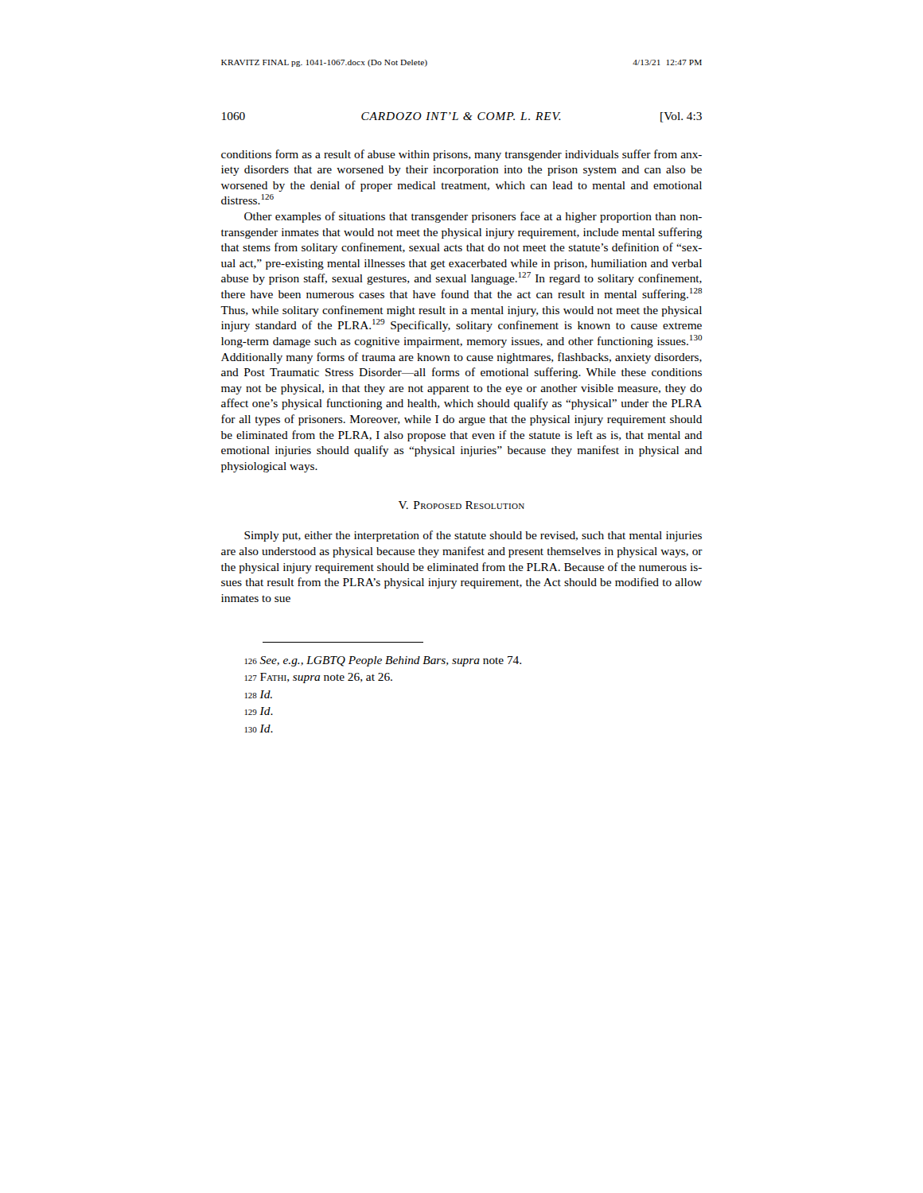KRAVITZ FINAL pg. 1041-1067.docx (Do Not Delete) 4/13/21 12:47 PM
1060 CARDOZO INT’L & COMP. L. REV. [Vol. 4:3
conditions form as a result of abuse within prisons, many transgender individuals suffer from anxiety disorders that are worsened by their incorporation into the prison system and can also be worsened by the denial of proper medical treatment, which can lead to mental and emotional distress.126
Other examples of situations that transgender prisoners face at a higher proportion than non-transgender inmates that would not meet the physical injury requirement, include mental suffering that stems from solitary confinement, sexual acts that do not meet the statute’s definition of “sexual act,” pre-existing mental illnesses that get exacerbated while in prison, humiliation and verbal abuse by prison staff, sexual gestures, and sexual language.127 In regard to solitary confinement, there have been numerous cases that have found that the act can result in mental suffering.128 Thus, while solitary confinement might result in a mental injury, this would not meet the physical injury standard of the PLRA.129 Specifically, solitary confinement is known to cause extreme long-term damage such as cognitive impairment, memory issues, and other functioning issues.130 Additionally many forms of trauma are known to cause nightmares, flashbacks, anxiety disorders, and Post Traumatic Stress Disorder—all forms of emotional suffering. While these conditions may not be physical, in that they are not apparent to the eye or another visible measure, they do affect one’s physical functioning and health, which should qualify as “physical” under the PLRA for all types of prisoners. Moreover, while I do argue that the physical injury requirement should be eliminated from the PLRA, I also propose that even if the statute is left as is, that mental and emotional injuries should qualify as “physical injuries” because they manifest in physical and physiological ways.
V. Proposed Resolution
Simply put, either the interpretation of the statute should be revised, such that mental injuries are also understood as physical because they manifest and present themselves in physical ways, or the physical injury requirement should be eliminated from the PLRA. Because of the numerous issues that result from the PLRA’s physical injury requirement, the Act should be modified to allow inmates to sue
126 See, e.g., LGBTQ People Behind Bars, supra note 74.
127 Fathi, supra note 26, at 26.
128 Id.
129 Id.
130 Id.